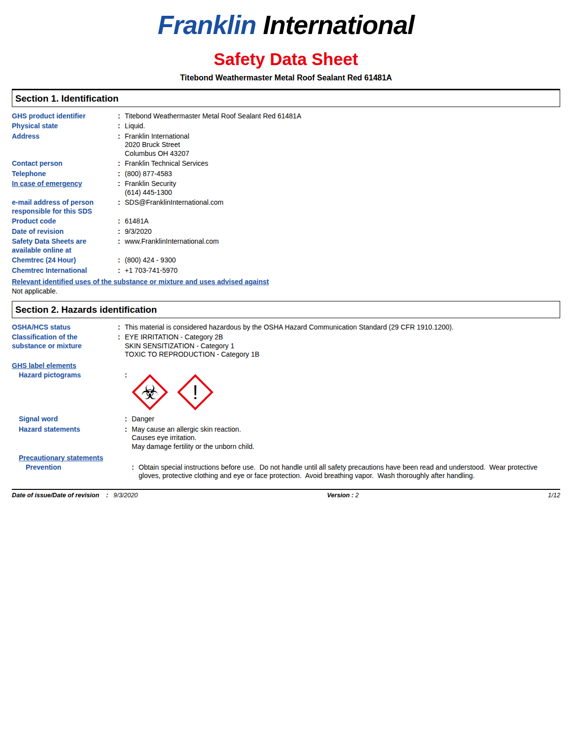Franklin International
Safety Data Sheet
Titebond Weathermaster Metal Roof Sealant Red 61481A
Section 1. Identification
| GHS product identifier | : | Titebond Weathermaster Metal Roof Sealant Red 61481A |
| Physical state | : | Liquid. |
| Address | : | Franklin International 2020 Bruck Street Columbus OH 43207 |
| Contact person | : | Franklin Technical Services |
| Telephone | : | (800) 877-4583 |
| In case of emergency | : | Franklin Security (614) 445-1300 |
| e-mail address of person responsible for this SDS | : | SDS@FranklinInternational.com |
| Product code | : | 61481A |
| Date of revision | : | 9/3/2020 |
| Safety Data Sheets are available online at | : | www.FranklinInternational.com |
| Chemtrec (24 Hour) | : | (800) 424 - 9300 |
| Chemtrec International | : | +1 703-741-5970 |
Relevant identified uses of the substance or mixture and uses advised against
Not applicable.
Section 2. Hazards identification
| OSHA/HCS status | : | This material is considered hazardous by the OSHA Hazard Communication Standard (29 CFR 1910.1200). |
| Classification of the substance or mixture | : | EYE IRRITATION - Category 2B SKIN SENSITIZATION - Category 1 TOXIC TO REPRODUCTION - Category 1B |
GHS label elements
| Hazard pictograms | : | ☣ ! |
| Signal word | : | Danger |
| Hazard statements | : | May cause an allergic skin reaction. Causes eye irritation. May damage fertility or the unborn child. |
Precautionary statements
| Prevention | : | Obtain special instructions before use. Do not handle until all safety precautions have been read and understood. Wear protective gloves, protective clothing and eye or face protection. Avoid breathing vapor. Wash thoroughly after handling. |
Date of issue/Date of revision : 9/3/2020
Version : 2
1/12